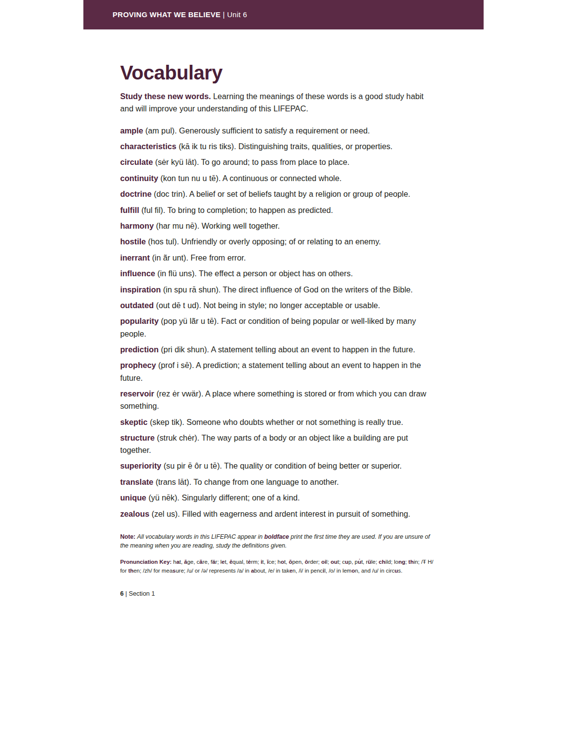Proving What We Believe | Unit 6
Vocabulary
Study these new words. Learning the meanings of these words is a good study habit and will improve your understanding of this LIFEPAC.
ample
(am pul). Generously sufficient to satisfy a requirement or need.
characteristics
(kā ik tu ris tiks). Distinguishing traits, qualities, or properties.
circulate
(sėr kyü lāt). To go around; to pass from place to place.
continuity
(kon tun nu u tē). A continuous or connected whole.
doctrine
(doc trin). A belief or set of beliefs taught by a religion or group of people.
fulfill
(ful fil). To bring to completion; to happen as predicted.
harmony
(har mu nē). Working well together.
hostile
(hos tul). Unfriendly or overly opposing; of or relating to an enemy.
inerrant
(in ãr unt). Free from error.
influence
(in flü uns). The effect a person or object has on others.
inspiration
(in spu rā shun). The direct influence of God on the writers of the Bible.
outdated
(out dē t ud). Not being in style; no longer acceptable or usable.
popularity
(pop yü lãr u tē). Fact or condition of being popular or well-liked by many people.
prediction
(pri dik shun). A statement telling about an event to happen in the future.
prophecy
(prof i sē). A prediction; a statement telling about an event to happen in the future.
reservoir
(rez ėr vwär). A place where something is stored or from which you can draw something.
skeptic
(skep tik). Someone who doubts whether or not something is really true.
structure
(struk chėr). The way parts of a body or an object like a building are put together.
superiority
(su pir ē ôr u tē). The quality or condition of being better or superior.
translate
(trans lāt). To change from one language to another.
unique
(yü nēk). Singularly different; one of a kind.
zealous
(zel us). Filled with eagerness and ardent interest in pursuit of something.
Note: All vocabulary words in this LIFEPAC appear in boldface print the first time they are used. If you are unsure of the meaning when you are reading, study the definitions given.
Pronunciation Key: hat, āge, cãre, fär; let, ēqual, tėrm; it, īce; hot, ōpen, ôrder; oil; out; cup, pu̇t, rüle; child; long; thin; /Ŧ H/ for then; /zh/ for measure; /u/ or /ə/ represents /a/ in about, /e/ in taken, /i/ in pencil, /o/ in lemon, and /u/ in circus.
6 | Section 1